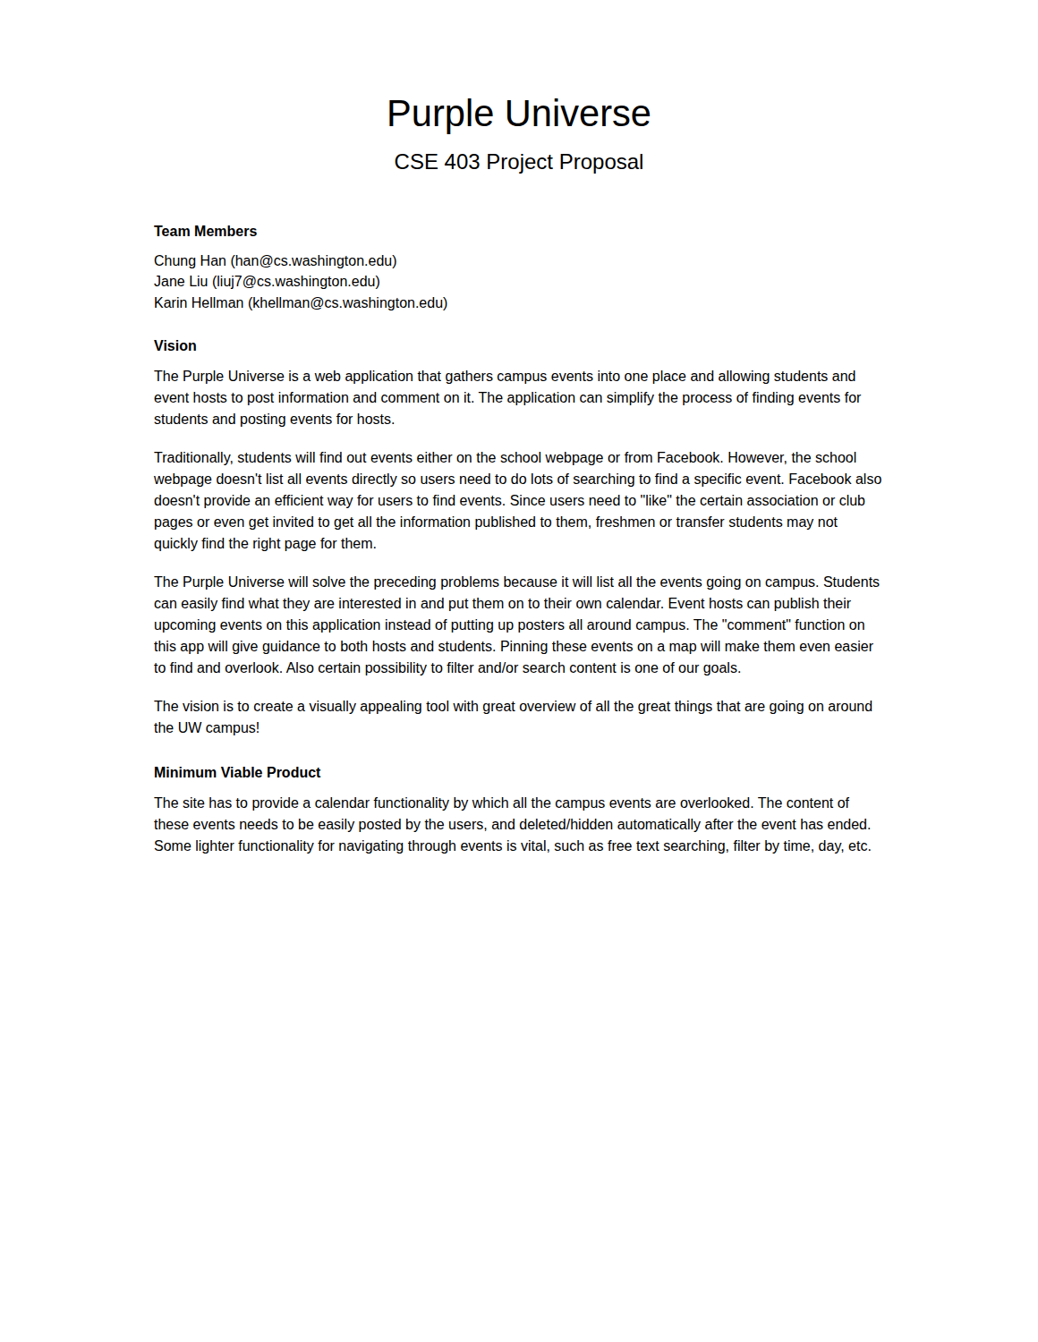Purple Universe
CSE 403 Project Proposal
Team Members
Chung Han (han@cs.washington.edu)
Jane Liu (liuj7@cs.washington.edu)
Karin Hellman (khellman@cs.washington.edu)
Vision
The Purple Universe is a web application that gathers campus events into one place and allowing students and event hosts to post information and comment on it. The application can simplify the process of finding events for students and posting events for hosts.
Traditionally, students will find out events either on the school webpage or from Facebook. However, the school webpage doesn't list all events directly so users need to do lots of searching to find a specific event. Facebook also doesn't provide an efficient way for users to find events. Since users need to "like" the certain association or club pages or even get invited to get all the information published to them, freshmen or transfer students may not quickly find the right page for them.
The Purple Universe will solve the preceding problems because it will list all the events going on campus. Students can easily find what they are interested in and put them on to their own calendar. Event hosts can publish their upcoming events on this application instead of putting up posters all around campus. The "comment" function on this app will give guidance to both hosts and students. Pinning these events on a map will make them even easier to find and overlook. Also certain possibility to filter and/or search content is one of our goals.
The vision is to create a visually appealing tool with great overview of all the great things that are going on around the UW campus!
Minimum Viable Product
The site has to provide a calendar functionality by which all the campus events are overlooked. The content of these events needs to be easily posted by the users, and deleted/hidden automatically after the event has ended. Some lighter functionality for navigating through events is vital, such as free text searching, filter by time, day, etc.